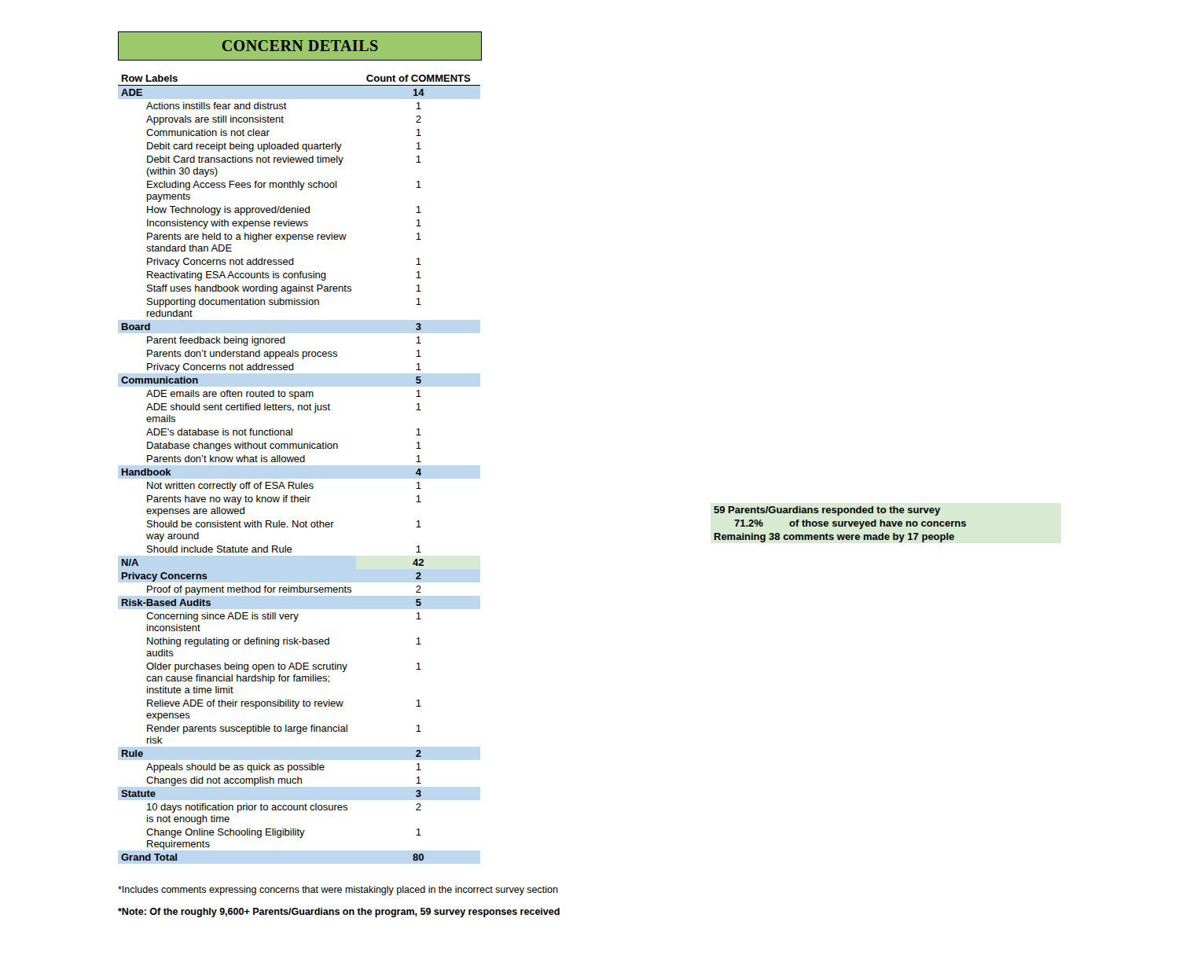CONCERN DETAILS
| Row Labels | Count of COMMENTS |
| ADE | 14 |
| Actions instills fear and distrust | 1 |
| Approvals are still inconsistent | 2 |
| Communication is not clear | 1 |
| Debit card receipt being uploaded quarterly | 1 |
| Debit Card transactions not reviewed timely (within 30 days) | 1 |
| Excluding Access Fees for monthly school payments | 1 |
| How Technology is approved/denied | 1 |
| Inconsistency with expense reviews | 1 |
| Parents are held to a higher expense review standard than ADE | 1 |
| Privacy Concerns not addressed | 1 |
| Reactivating ESA Accounts is confusing | 1 |
| Staff uses handbook wording against Parents | 1 |
| Supporting documentation submission redundant | 1 |
| Board | 3 |
| Parent feedback being ignored | 1 |
| Parents don’t understand appeals process | 1 |
| Privacy Concerns not addressed | 1 |
| Communication | 5 |
| ADE emails are often routed to spam | 1 |
| ADE should sent certified letters, not just emails | 1 |
| ADE's database is not functional | 1 |
| Database changes without communication | 1 |
| Parents don’t know what is allowed | 1 |
| Handbook | 4 |
| Not written correctly off of ESA Rules | 1 |
| Parents have no way to know if their expenses are allowed | 1 |
| Should be consistent with Rule. Not other way around | 1 |
| Should include Statute and Rule | 1 |
| N/A | 42 |
| Privacy Concerns | 2 |
| Proof of payment method for reimbursements | 2 |
| Risk-Based Audits | 5 |
| Concerning since ADE is still very inconsistent | 1 |
| Nothing regulating or defining risk-based audits | 1 |
| Older purchases being open to ADE scrutiny can cause financial hardship for families; institute a time limit | 1 |
| Relieve ADE of their responsibility to review expenses | 1 |
| Render parents susceptible to large financial risk | 1 |
| Rule | 2 |
| Appeals should be as quick as possible | 1 |
| Changes did not accomplish much | 1 |
| Statute | 3 |
| 10 days notification prior to account closures is not enough time | 2 |
| Change Online Schooling Eligibility Requirements | 1 |
| Grand Total | 80 |
59 Parents/Guardians responded to the survey
71.2% of those surveyed have no concerns
Remaining 38 comments were made by 17 people
*Includes comments expressing concerns that were mistakingly placed in the incorrect survey section
*Note: Of the roughly 9,600+ Parents/Guardians on the program, 59 survey responses received